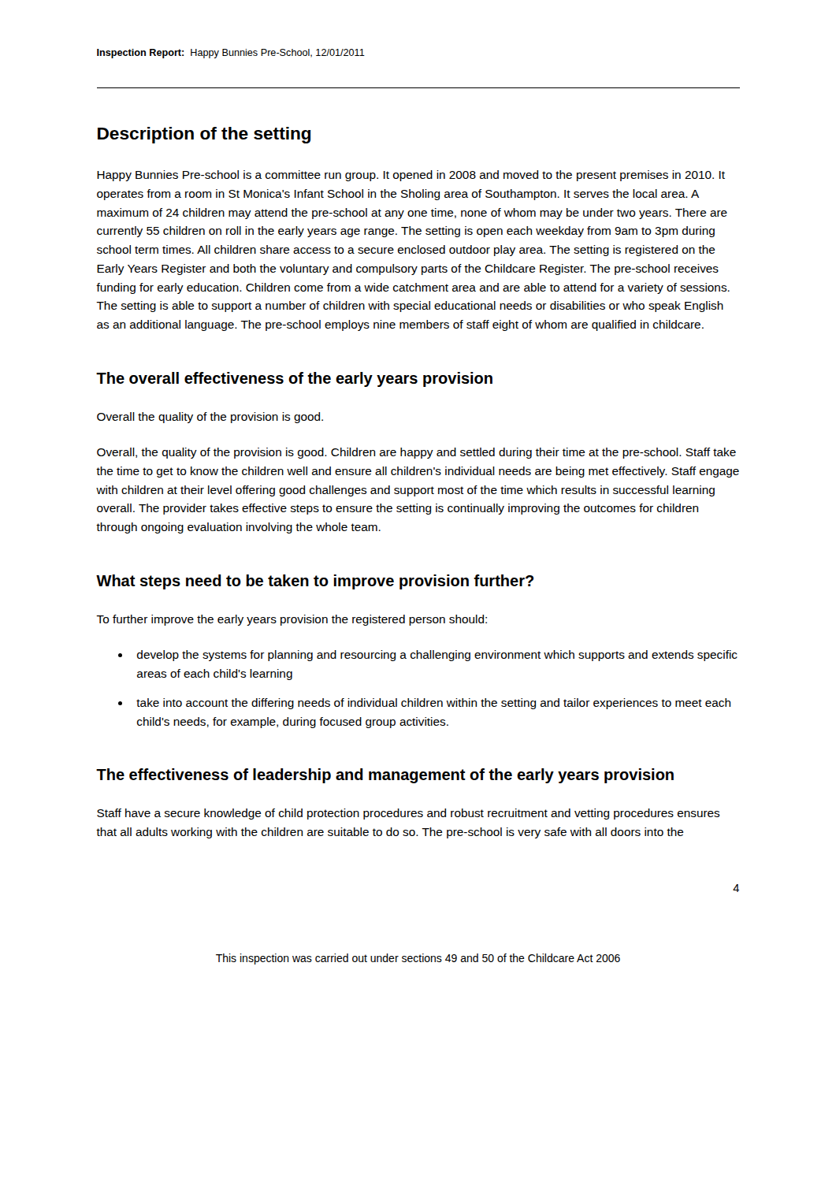Inspection Report: Happy Bunnies Pre-School, 12/01/2011
Description of the setting
Happy Bunnies Pre-school is a committee run group. It opened in 2008 and moved to the present premises in 2010. It operates from a room in St Monica's Infant School in the Sholing area of Southampton. It serves the local area. A maximum of 24 children may attend the pre-school at any one time, none of whom may be under two years. There are currently 55 children on roll in the early years age range. The setting is open each weekday from 9am to 3pm during school term times. All children share access to a secure enclosed outdoor play area. The setting is registered on the Early Years Register and both the voluntary and compulsory parts of the Childcare Register. The pre-school receives funding for early education. Children come from a wide catchment area and are able to attend for a variety of sessions. The setting is able to support a number of children with special educational needs or disabilities or who speak English as an additional language. The pre-school employs nine members of staff eight of whom are qualified in childcare.
The overall effectiveness of the early years provision
Overall the quality of the provision is good.
Overall, the quality of the provision is good. Children are happy and settled during their time at the pre-school. Staff take the time to get to know the children well and ensure all children's individual needs are being met effectively. Staff engage with children at their level offering good challenges and support most of the time which results in successful learning overall. The provider takes effective steps to ensure the setting is continually improving the outcomes for children through ongoing evaluation involving the whole team.
What steps need to be taken to improve provision further?
To further improve the early years provision the registered person should:
develop the systems for planning and resourcing a challenging environment which supports and extends specific areas of each child's learning
take into account the differing needs of individual children within the setting and tailor experiences to meet each child's needs, for example, during focused group activities.
The effectiveness of leadership and management of the early years provision
Staff have a secure knowledge of child protection procedures and robust recruitment and vetting procedures ensures that all adults working with the children are suitable to do so. The pre-school is very safe with all doors into the
4
This inspection was carried out under sections 49 and 50 of the Childcare Act 2006